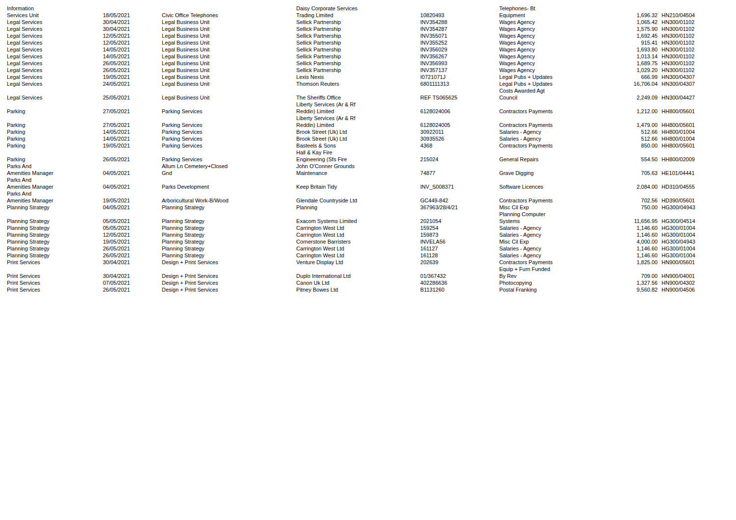| Information | | | Daisy Corporate Services | | Telephones- Bt | | |
| Services Unit | 18/05/2021 | Civic Office Telephones | Trading Limited | 10820493 | Equipment | 1,696.32 | HN210/04504 |
| Legal Services | 30/04/2021 | Legal Business Unit | Sellick Partnership | INV354288 | Wages Agency | 1,065.42 | HN300/01102 |
| Legal Services | 30/04/2021 | Legal Business Unit | Sellick Partnership | INV354287 | Wages Agency | 1,575.90 | HN300/01102 |
| Legal Services | 12/05/2021 | Legal Business Unit | Sellick Partnership | INV355071 | Wages Agency | 1,692.45 | HN300/01102 |
| Legal Services | 12/05/2021 | Legal Business Unit | Sellick Partnership | INV355252 | Wages Agency | 915.41 | HN300/01102 |
| Legal Services | 14/05/2021 | Legal Business Unit | Sellick Partnership | INV356029 | Wages Agency | 1,693.80 | HN300/01102 |
| Legal Services | 14/05/2021 | Legal Business Unit | Sellick Partnership | INV356267 | Wages Agency | 1,013.14 | HN300/01102 |
| Legal Services | 26/05/2021 | Legal Business Unit | Sellick Partnership | INV356993 | Wages Agency | 1,689.75 | HN300/01102 |
| Legal Services | 26/05/2021 | Legal Business Unit | Sellick Partnership | INV357137 | Wages Agency | 1,029.20 | HN300/01102 |
| Legal Services | 19/05/2021 | Legal Business Unit | Lexis Nexis | I0721071J | Legal Pubs + Updates | 666.99 | HN300/04307 |
| Legal Services | 24/05/2021 | Legal Business Unit | Thomson Reuters | 6801111313 | Legal Pubs + Updates | 16,706.04 | HN300/04307 |
| | | | | | Costs Awarded Agt | | |
| Legal Services | 25/05/2021 | Legal Business Unit | The Sheriffs Office | REF TS065625 | Council | 2,249.09 | HN300/04427 |
| | | | Liberty Services (Ar & Rf | | | | |
| Parking | 27/05/2021 | Parking Services | Reddin) Limited | 6128024006 | Contractors Payments | 1,212.00 | HH800/05601 |
| | | | Liberty Services (Ar & Rf | | | | |
| Parking | 27/05/2021 | Parking Services | Reddin) Limited | 6128024005 | Contractors Payments | 1,479.00 | HH800/05601 |
| Parking | 14/05/2021 | Parking Services | Brook Street (Uk) Ltd | 30922011 | Salaries - Agency | 512.66 | HH800/01004 |
| Parking | 14/05/2021 | Parking Services | Brook Street (Uk) Ltd | 30935526 | Salaries - Agency | 512.66 | HH800/01004 |
| Parking | 19/05/2021 | Parking Services | Basteels & Sons | 4368 | Contractors Payments | 850.00 | HH800/05601 |
| | | | Hall & Kay Fire | | | | |
| Parking | 26/05/2021 | Parking Services | Engineering (Sfs Fire | 215024 | General Repairs | 554.50 | HH800/02009 |
| Parks And | | Allum Ln Cemetery+Closed | John O'Conner Grounds | | | | |
| Amenities Manager | 04/05/2021 | Gnd | Maintenance | 74877 | Grave Digging | 705.63 | HE101/04441 |
| Parks And | | | | | | | |
| Amenities Manager | 04/05/2021 | Parks Development | Keep Britain Tidy | INV_S008371 | Software Licences | 2,084.00 | HD310/04555 |
| Parks And | | | | | | | |
| Amenities Manager | 19/05/2021 | Arboricultural Work-B/Wood | Glendale Countryside Ltd | GC449-842 | Contractors Payments | 702.56 | HD390/05601 |
| Planning Strategy | 04/05/2021 | Planning Strategy | Planning | 367963/28/4/21 | Misc Cil Exp | 750.00 | HG300/04943 |
| | | | | | Planning Computer | | |
| Planning Strategy | 05/05/2021 | Planning Strategy | Exacom Systems Limited | 2021054 | Systems | 11,656.95 | HG300/04514 |
| Planning Strategy | 05/05/2021 | Planning Strategy | Carrington West Ltd | 159254 | Salaries - Agency | 1,146.60 | HG300/01004 |
| Planning Strategy | 12/05/2021 | Planning Strategy | Carrington West Ltd | 159873 | Salaries - Agency | 1,146.60 | HG300/01004 |
| Planning Strategy | 19/05/2021 | Planning Strategy | Cornerstone Barristers | INVELA56 | Misc Cil Exp | 4,000.00 | HG300/04943 |
| Planning Strategy | 26/05/2021 | Planning Strategy | Carrington West Ltd | 161127 | Salaries - Agency | 1,146.60 | HG300/01004 |
| Planning Strategy | 26/05/2021 | Planning Strategy | Carrington West Ltd | 161128 | Salaries - Agency | 1,146.60 | HG300/01004 |
| Print Services | 30/04/2021 | Design + Print Services | Venture Display Ltd | 202639 | Contractors Payments | 1,825.00 | HN900/05601 |
| | | | | | Equip + Furn Funded | | |
| Print Services | 30/04/2021 | Design + Print Services | Duplo International Ltd | 01/367432 | By Rev | 709.00 | HN900/04001 |
| Print Services | 07/05/2021 | Design + Print Services | Canon Uk Ltd | 402286636 | Photocopying | 1,327.56 | HN900/04302 |
| Print Services | 26/05/2021 | Design + Print Services | Pitney Bowes Ltd | B1131260 | Postal Franking | 9,560.82 | HN900/04506 |